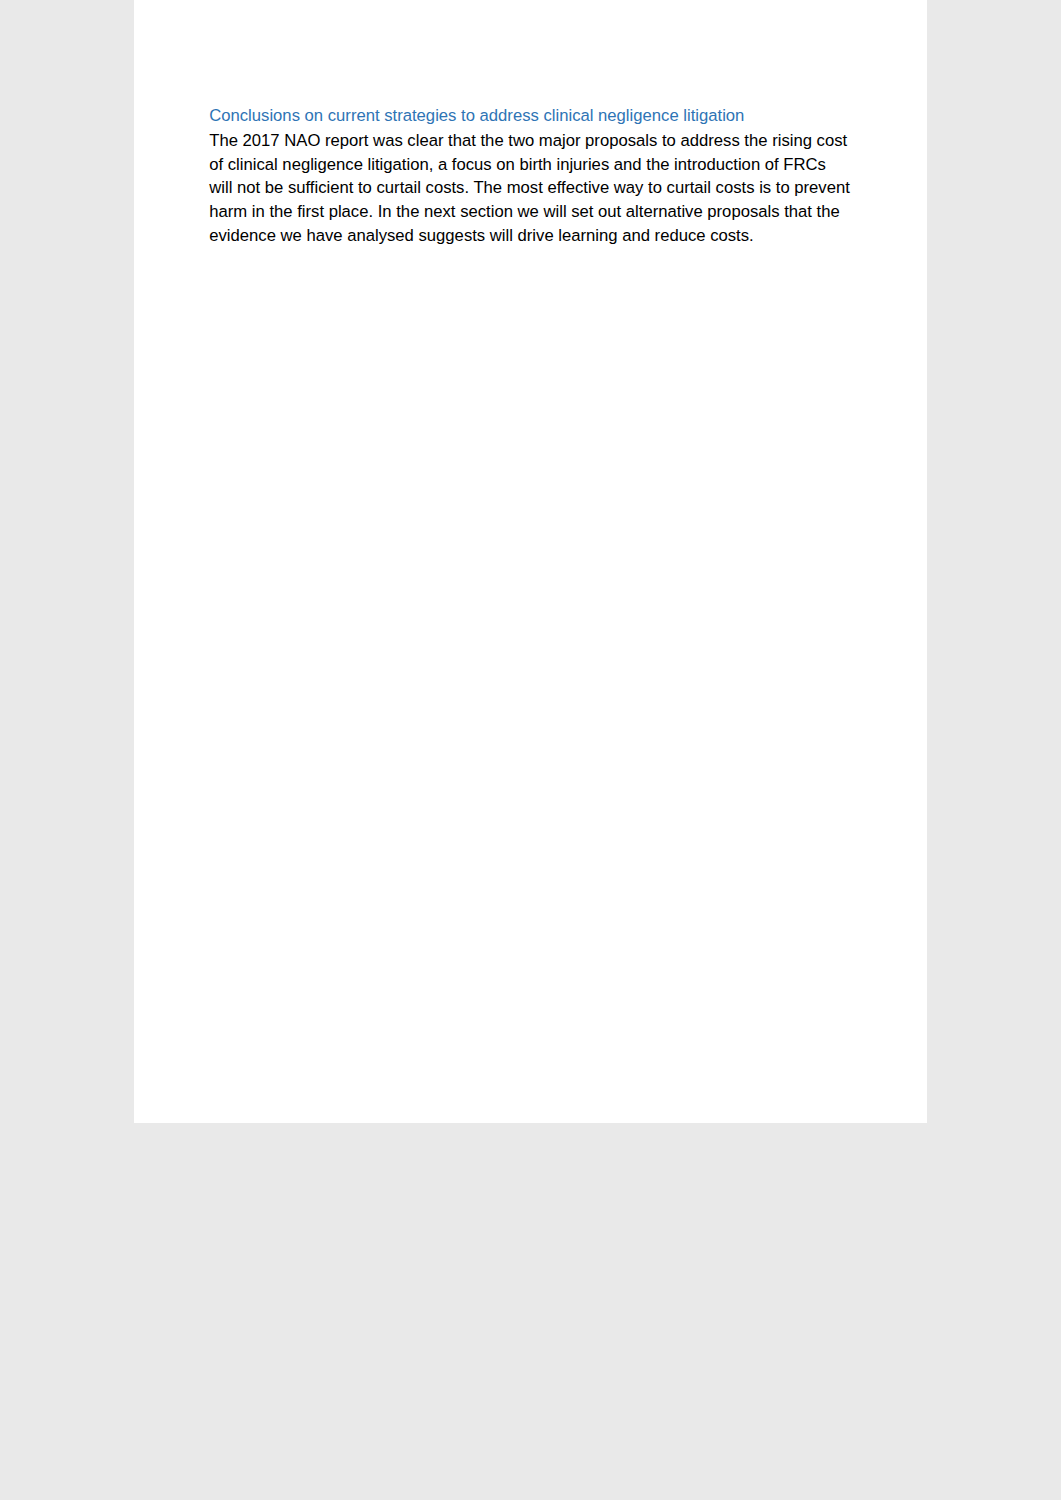Conclusions on current strategies to address clinical negligence litigation
The 2017 NAO report was clear that the two major proposals to address the rising cost of clinical negligence litigation, a focus on birth injuries and the introduction of FRCs will not be sufficient to curtail costs. The most effective way to curtail costs is to prevent harm in the first place. In the next section we will set out alternative proposals that the evidence we have analysed suggests will drive learning and reduce costs.